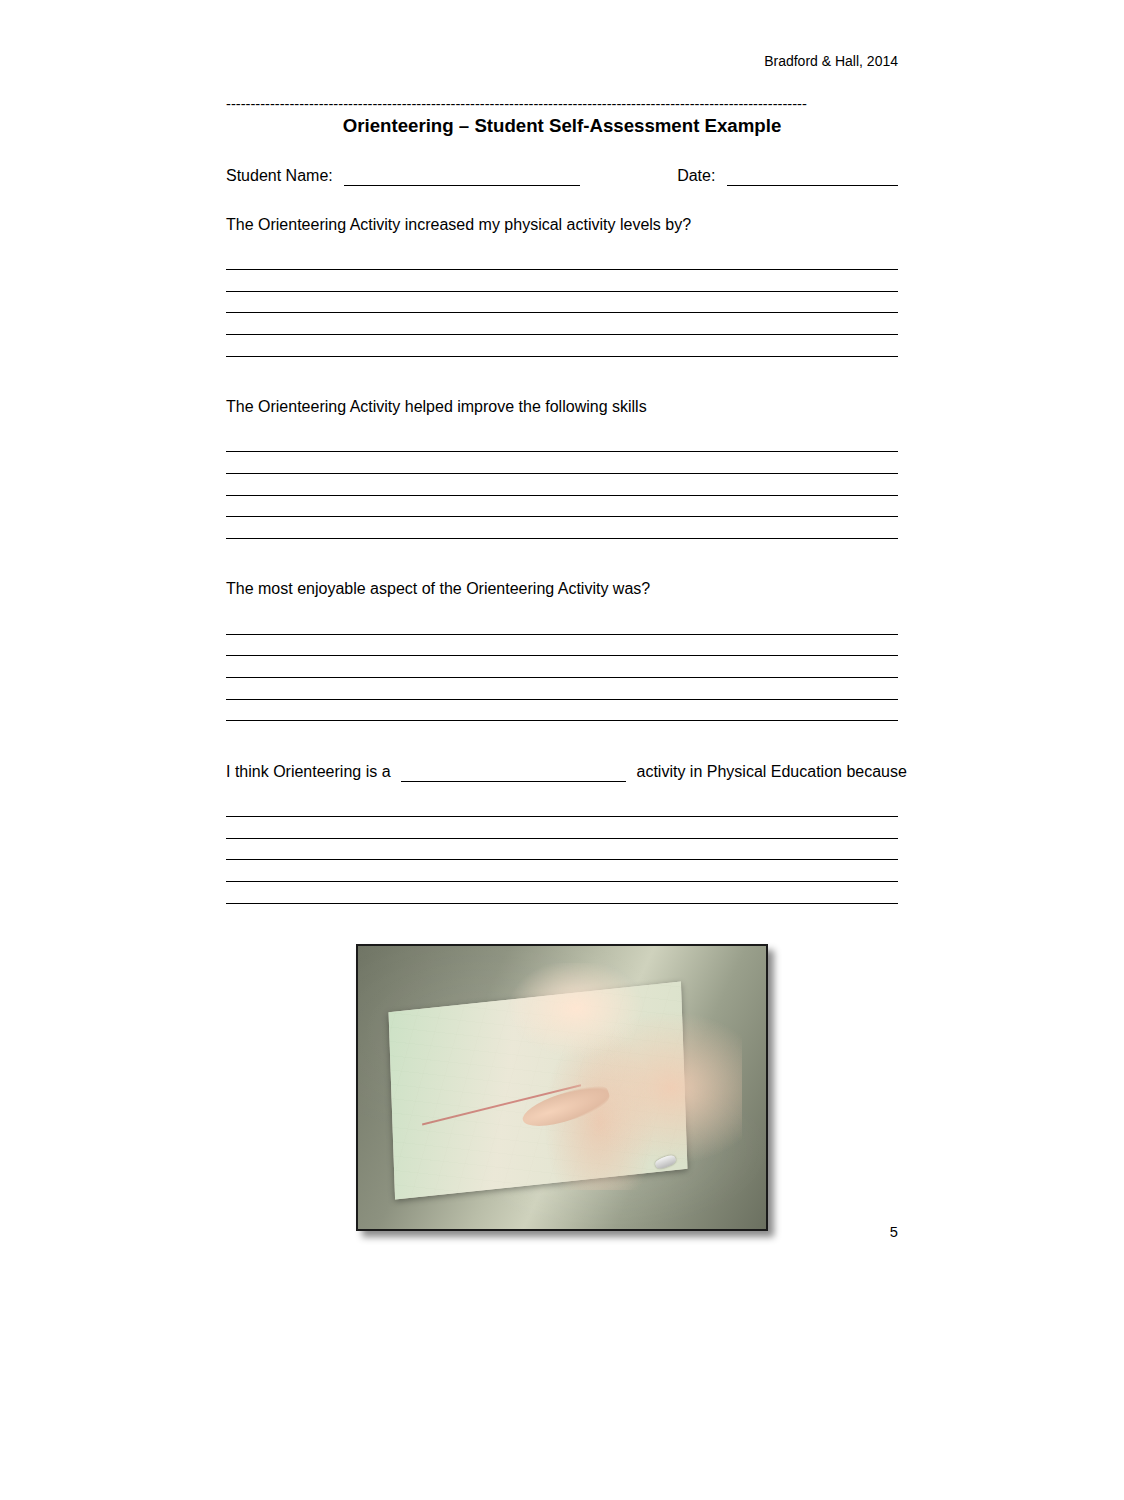Bradford & Hall, 2014
-----------------------------------------------------------------------------------------------------------------------
Orienteering – Student Self-Assessment Example
Student Name: Date:
The Orienteering Activity increased my physical activity levels by?
The Orienteering Activity helped improve the following skills
The most enjoyable aspect of the Orienteering Activity was?
I think Orienteering is a activity in Physical Education because
5